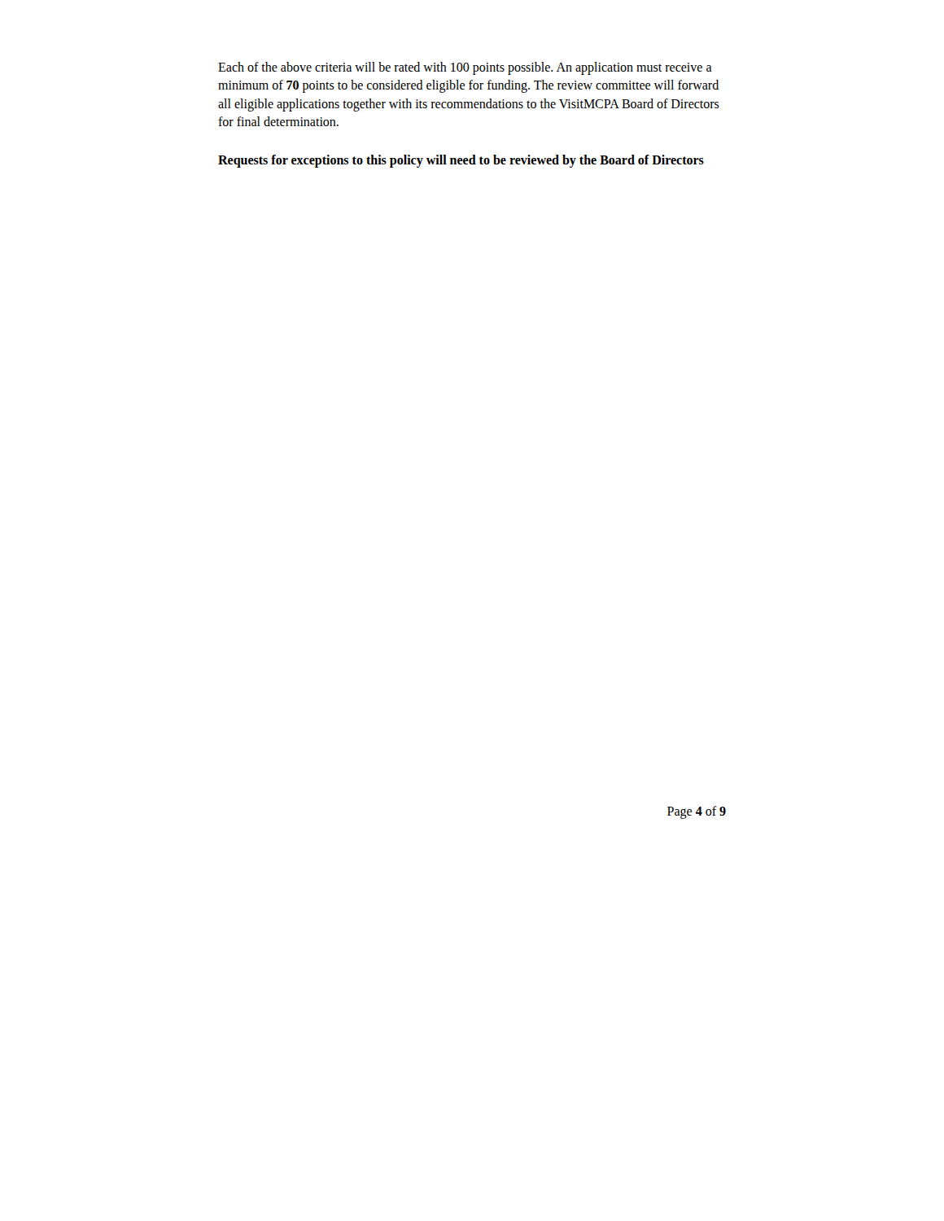Each of the above criteria will be rated with 100 points possible. An application must receive a minimum of 70 points to be considered eligible for funding. The review committee will forward all eligible applications together with its recommendations to the VisitMCPA Board of Directors for final determination.
Requests for exceptions to this policy will need to be reviewed by the Board of Directors
Page 4 of 9